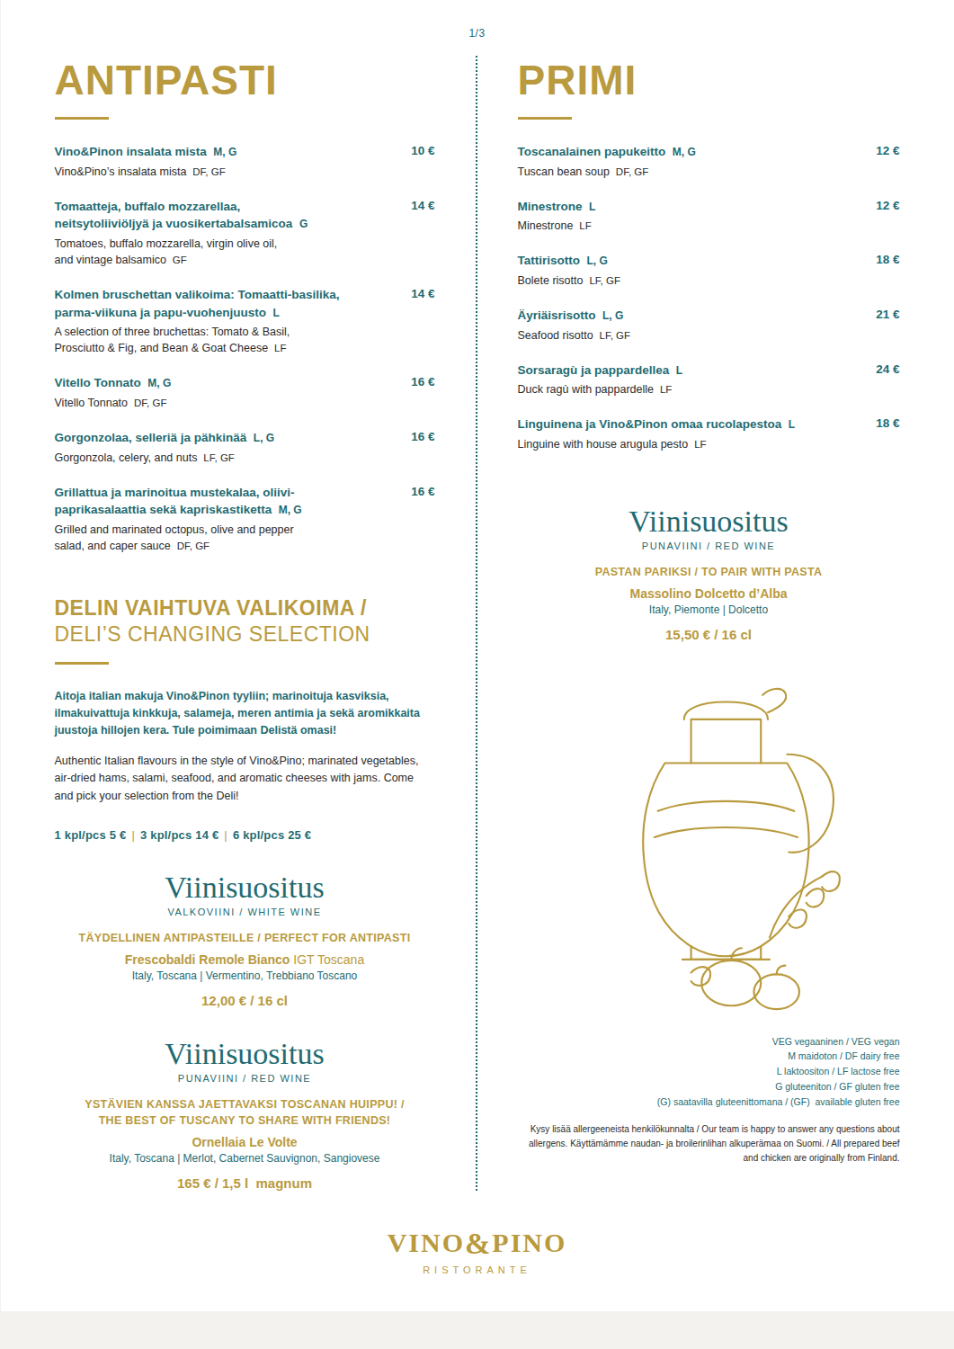1/3
ANTIPASTI
Vino&Pinon insalata mista M, G
10 €
Vino&Pino’s insalata mista DF, GF
Tomaatteja, buffalo mozzarellaa,
neitsytoliiviöljyä ja vuosikertabalsamicoa G
14 €
Tomatoes, buffalo mozzarella, virgin olive oil,
and vintage balsamico GF
Kolmen bruschettan valikoima: Tomaatti-basilika,
parma-viikuna ja papu-vuohenjuusto L
14 €
A selection of three bruchettas: Tomato & Basil,
Prosciutto & Fig, and Bean & Goat Cheese LF
Vitello Tonnato M, G
16 €
Vitello Tonnato DF, GF
Gorgonzolaa, selleriä ja pähkinää L, G
16 €
Gorgonzola, celery, and nuts LF, GF
Grillattua ja marinoitua mustekalaa, oliivi-
paprikasalaattia sekä kapriskastiketta M, G
16 €
Grilled and marinated octopus, olive and pepper
salad, and caper sauce DF, GF
DELIN VAIHTUVA VALIKOIMA /
DELI’S CHANGING SELECTION
Aitoja italian makuja Vino&Pinon tyyliin; marinoituja kasviksia, ilmakuivattuja kinkkuja, salameja, meren antimia ja sekä aromikkaita juustoja hillojen kera. Tule poimimaan Delistä omasi!
Authentic Italian flavours in the style of Vino&Pino; marinated vegetables, air-dried hams, salami, seafood, and aromatic cheeses with jams. Come and pick your selection from the Deli!
1 kpl/pcs 5 €|3 kpl/pcs 14 €|6 kpl/pcs 25 €
Viinisuositus
Valkoviini / White wine
Täydellinen antipasteille / Perfect for antipasti
Frescobaldi Remole Bianco IGT Toscana
Italy, Toscana | Vermentino, Trebbiano Toscano
12,00 € / 16 cl
Viinisuositus
Punaviini / Red wine
Ystävien kanssa jaettavaksi Toscanan huippu! /
The best of Tuscany to share with friends!
Ornellaia Le Volte
Italy, Toscana | Merlot, Cabernet Sauvignon, Sangiovese
165 € / 1,5 l magnum
PRIMI
Toscanalainen papukeitto M, G
12 €
Tuscan bean soup DF, GF
Minestrone L
12 €
Minestrone LF
Tattirisotto L, G
18 €
Bolete risotto LF, GF
Äyriäisrisotto L, G
21 €
Seafood risotto LF, GF
Sorsaragù ja pappardellea L
24 €
Duck ragù with pappardelle LF
Linguinena ja Vino&Pinon omaa rucolapestoa L
18 €
Linguine with house arugula pesto LF
Viinisuositus
Punaviini / Red wine
Pastan pariksi / To pair with pasta
Massolino Dolcetto d’Alba
Italy, Piemonte | Dolcetto
15,50 € / 16 cl
VEG vegaaninen / VEG vegan
M maidoton / DF dairy free
L laktoositon / LF lactose free
G gluteeniton / GF gluten free
(G) saatavilla gluteenittomana / (GF) available gluten free
Kysy lisää allergeeneista henkilökunnalta / Our team is happy to answer any questions about allergens. Käyttämämme naudan- ja broilerinlihan alkuperämaa on Suomi. / All prepared beef and chicken are originally from Finland.
VINO&PINO
RISTORANTE